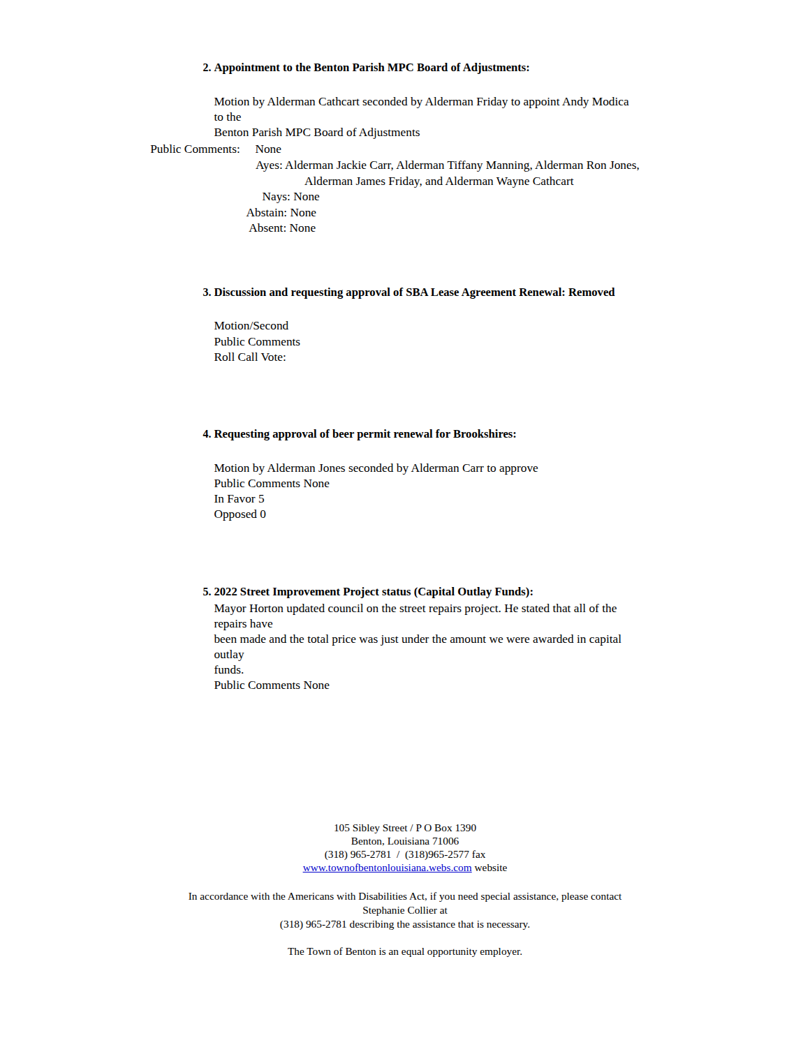Appointment to the Benton Parish MPC Board of Adjustments:
Motion by Alderman Cathcart seconded by Alderman Friday to appoint Andy Modica to the Benton Parish MPC Board of Adjustments
Public Comments: None Ayes: Alderman Jackie Carr, Alderman Tiffany Manning, Alderman Ron Jones, Alderman James Friday, and Alderman Wayne Cathcart Nays: None Abstain: None Absent: None
Discussion and requesting approval of SBA Lease Agreement Renewal: Removed
Motion/Second Public Comments Roll Call Vote:
Requesting approval of beer permit renewal for Brookshires:
Motion by Alderman Jones seconded by Alderman Carr to approve Public Comments None In Favor 5 Opposed 0
2022 Street Improvement Project status (Capital Outlay Funds):
Mayor Horton updated council on the street repairs project. He stated that all of the repairs have been made and the total price was just under the amount we were awarded in capital outlay funds. Public Comments None
105 Sibley Street / P O Box 1390
Benton, Louisiana 71006
(318) 965-2781 / (318)965-2577 fax
www.townofbentonlouisiana.webs.com website
In accordance with the Americans with Disabilities Act, if you need special assistance, please contact Stephanie Collier at
(318) 965-2781 describing the assistance that is necessary.
The Town of Benton is an equal opportunity employer.